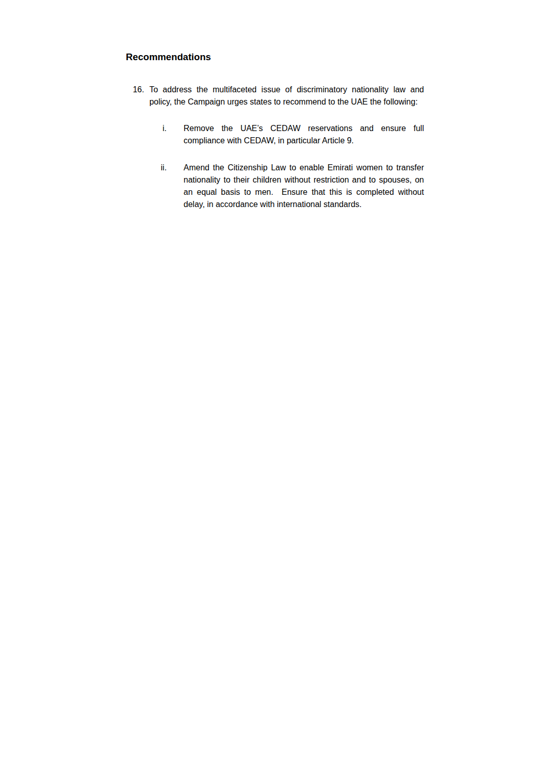Recommendations
To address the multifaceted issue of discriminatory nationality law and policy, the Campaign urges states to recommend to the UAE the following:
Remove the UAE’s CEDAW reservations and ensure full compliance with CEDAW, in particular Article 9.
Amend the Citizenship Law to enable Emirati women to transfer nationality to their children without restriction and to spouses, on an equal basis to men. Ensure that this is completed without delay, in accordance with international standards.